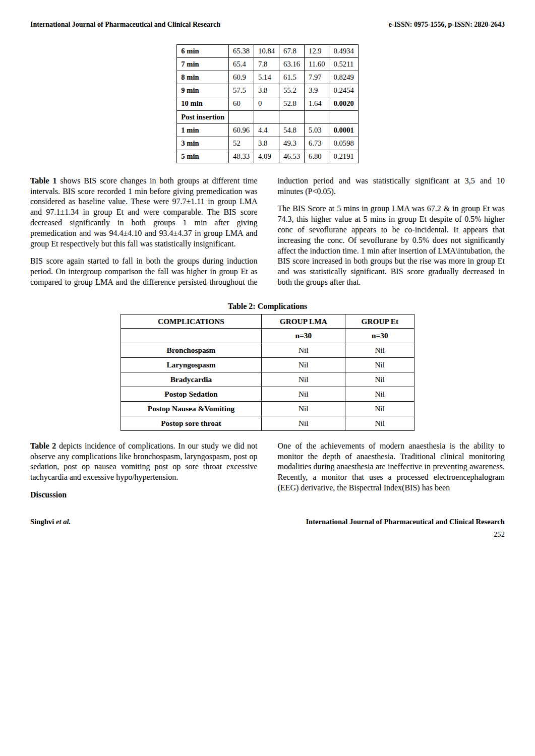International Journal of Pharmaceutical and Clinical Research e-ISSN: 0975-1556, p-ISSN: 2820-2643
| 6 min | 65.38 | 10.84 | 67.8 | 12.9 | 0.4934 |
| 7 min | 65.4 | 7.8 | 63.16 | 11.60 | 0.5211 |
| 8 min | 60.9 | 5.14 | 61.5 | 7.97 | 0.8249 |
| 9 min | 57.5 | 3.8 | 55.2 | 3.9 | 0.2454 |
| 10 min | 60 | 0 | 52.8 | 1.64 | 0.0020 |
| Post insertion | | | | | |
| 1 min | 60.96 | 4.4 | 54.8 | 5.03 | 0.0001 |
| 3 min | 52 | 3.8 | 49.3 | 6.73 | 0.0598 |
| 5 min | 48.33 | 4.09 | 46.53 | 6.80 | 0.2191 |
Table 1 shows BIS score changes in both groups at different time intervals. BIS score recorded 1 min before giving premedication was considered as baseline value. These were 97.7±1.11 in group LMA and 97.1±1.34 in group Et and were comparable. The BIS score decreased significantly in both groups 1 min after giving premedication and was 94.4±4.10 and 93.4±4.37 in group LMA and group Et respectively but this fall was statistically insignificant.
BIS score again started to fall in both the groups during induction period. On intergroup comparison the fall was higher in group Et as compared to group LMA and the difference persisted throughout the induction period and was statistically significant at 3,5 and 10 minutes (P<0.05).
The BIS Score at 5 mins in group LMA was 67.2 & in group Et was 74.3, this higher value at 5 mins in group Et despite of 0.5% higher conc of sevoflurane appears to be co-incidental. It appears that increasing the conc. Of sevoflurane by 0.5% does not significantly affect the induction time. 1 min after insertion of LMA\intubation, the BIS score increased in both groups but the rise was more in group Et and was statistically significant. BIS score gradually decreased in both the groups after that.
Table 2: Complications
| COMPLICATIONS | GROUP LMA | GROUP Et |
| --- | --- | --- |
| | n=30 | n=30 |
| Bronchospasm | Nil | Nil |
| Laryngospasm | Nil | Nil |
| Bradycardia | Nil | Nil |
| Postop Sedation | Nil | Nil |
| Postop Nausea &Vomiting | Nil | Nil |
| Postop sore throat | Nil | Nil |
Table 2 depicts incidence of complications. In our study we did not observe any complications like bronchospasm, laryngospasm, post op sedation, post op nausea vomiting post op sore throat excessive tachycardia and excessive hypo/hypertension.
Discussion
One of the achievements of modern anaesthesia is the ability to monitor the depth of anaesthesia. Traditional clinical monitoring modalities during anaesthesia are ineffective in preventing awareness. Recently, a monitor that uses a processed electroencephalogram (EEG) derivative, the Bispectral Index(BIS) has been
Singhvi et al. International Journal of Pharmaceutical and Clinical Research
252